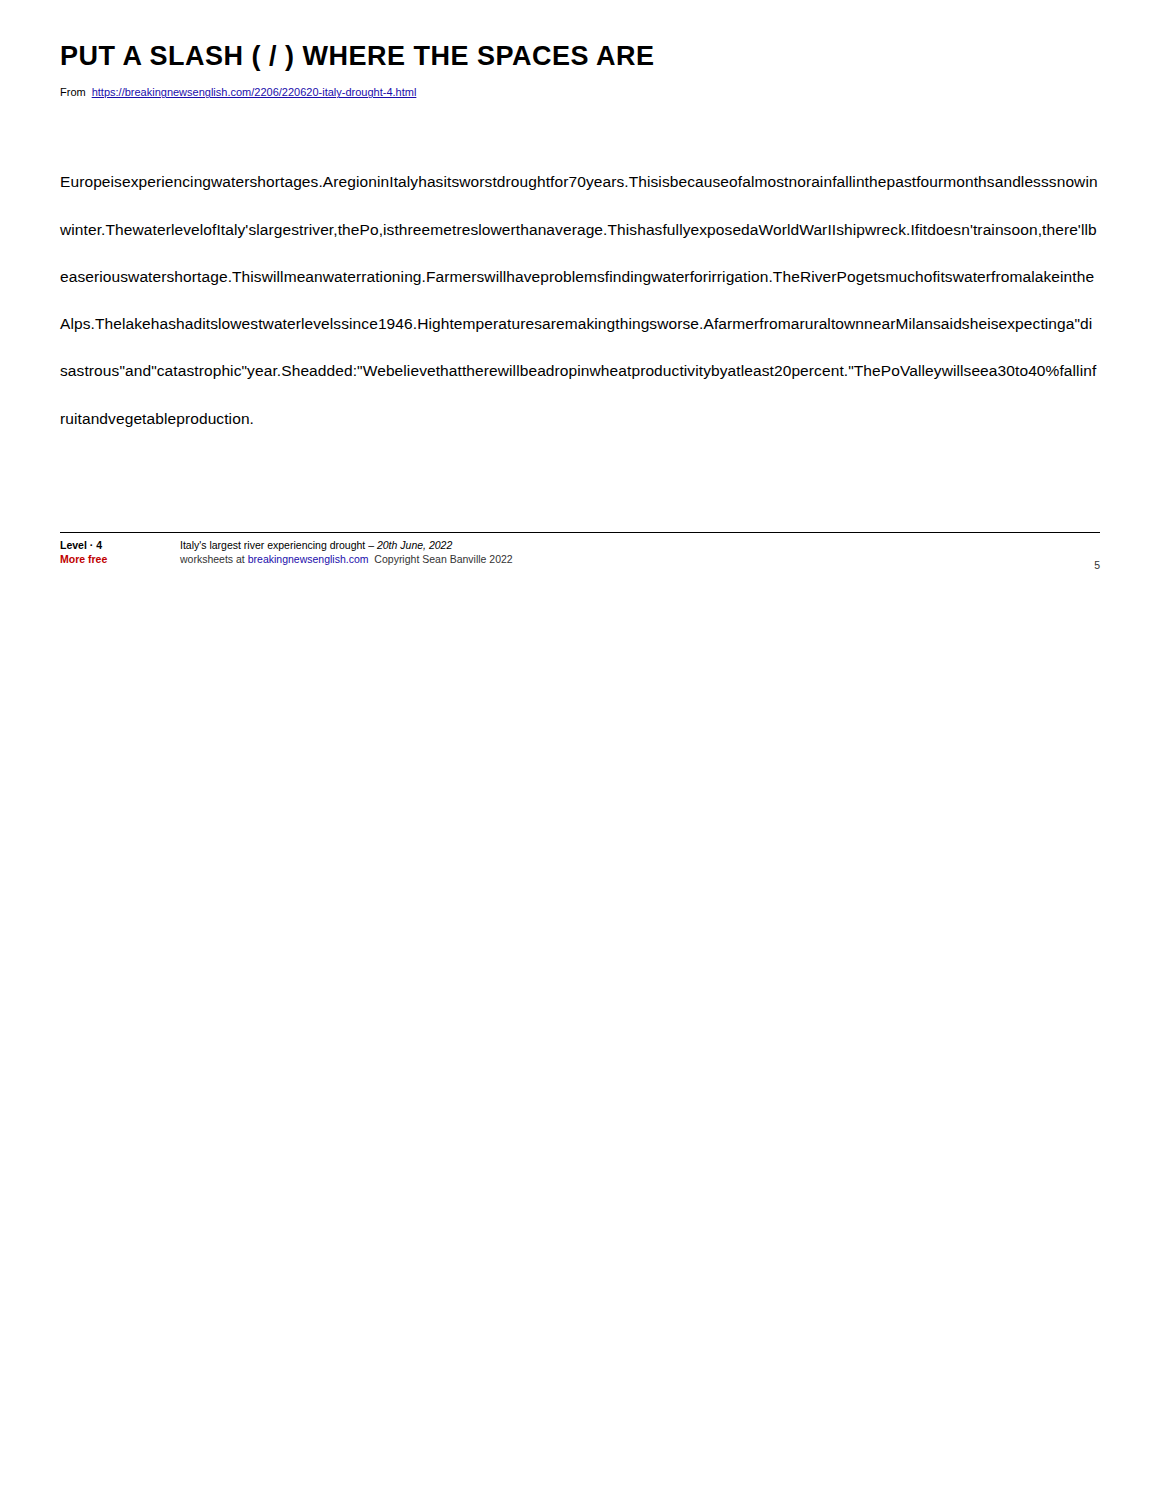PUT A SLASH ( / ) WHERE THE SPACES ARE
From https://breakingnewsenglish.com/2206/220620-italy-drought-4.html
Europeisexperiencingwatershortages.AregioninItalyhasitsworstdroughtfor70years.Thisisbecauseofalmostnorainfallinthepastfourmonthsandlesssnowinwinter.ThewaterlevelofItaly'slargestriver,thePo,isthreemetreslowerthanaverage.ThishasfullyexposedaWorldWarIIshipwreck.Ifitdoesn'trainsoon,there'llbeaseriouswatershortage.Thiswillmeanwaterrationing.Farmerswillhaveproblemsfindingwaterforirrigation.TheRiverPogetsmuchofitswaterfromalakeintheAlps.Thelakehashaditslowestwaterlevelssince1946.Hightemperaturesaremakingthingsworse.AfarmerfromaruraltownnearMilansaidsheisexpectinga"disastrous"and"catastrophic"year.Sheadded:"Webelievethattherewillbeadropinwheatproductivitybyatleast20percent."ThePoValleywillseea30to40%fallinfruitandvegetableproduction.
Level · 4 Italy's largest river experiencing drought – 20th June, 2022
More free worksheets at breakingnewsenglish.com Copyright Sean Banville 2022 5